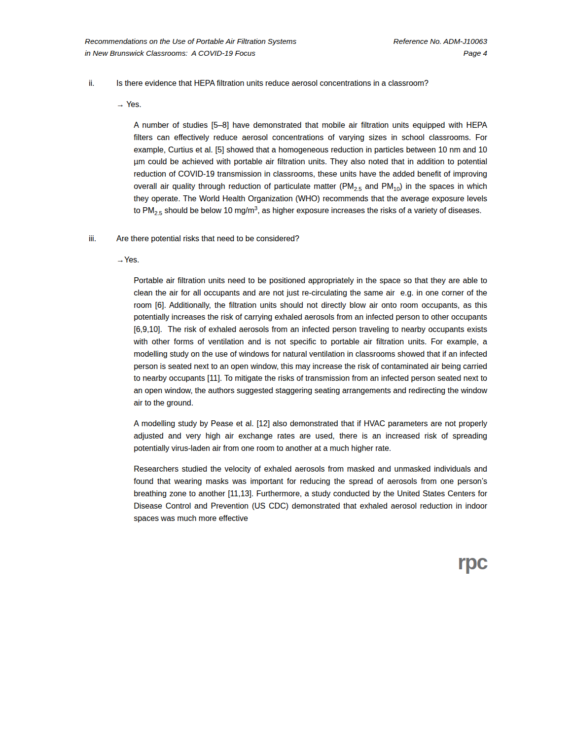Recommendations on the Use of Portable Air Filtration Systems
in New Brunswick Classrooms: A COVID-19 Focus
Reference No. ADM-J10063
Page 4
Is there evidence that HEPA filtration units reduce aerosol concentrations in a classroom?
→ Yes.
A number of studies [5–8] have demonstrated that mobile air filtration units equipped with HEPA filters can effectively reduce aerosol concentrations of varying sizes in school classrooms. For example, Curtius et al. [5] showed that a homogeneous reduction in particles between 10 nm and 10 µm could be achieved with portable air filtration units. They also noted that in addition to potential reduction of COVID-19 transmission in classrooms, these units have the added benefit of improving overall air quality through reduction of particulate matter (PM2.5 and PM10) in the spaces in which they operate. The World Health Organization (WHO) recommends that the average exposure levels to PM2.5 should be below 10 mg/m3, as higher exposure increases the risks of a variety of diseases.
Are there potential risks that need to be considered?
→Yes.
Portable air filtration units need to be positioned appropriately in the space so that they are able to clean the air for all occupants and are not just re-circulating the same air e.g. in one corner of the room [6]. Additionally, the filtration units should not directly blow air onto room occupants, as this potentially increases the risk of carrying exhaled aerosols from an infected person to other occupants [6,9,10]. The risk of exhaled aerosols from an infected person traveling to nearby occupants exists with other forms of ventilation and is not specific to portable air filtration units. For example, a modelling study on the use of windows for natural ventilation in classrooms showed that if an infected person is seated next to an open window, this may increase the risk of contaminated air being carried to nearby occupants [11]. To mitigate the risks of transmission from an infected person seated next to an open window, the authors suggested staggering seating arrangements and redirecting the window air to the ground.
A modelling study by Pease et al. [12] also demonstrated that if HVAC parameters are not properly adjusted and very high air exchange rates are used, there is an increased risk of spreading potentially virus-laden air from one room to another at a much higher rate.
Researchers studied the velocity of exhaled aerosols from masked and unmasked individuals and found that wearing masks was important for reducing the spread of aerosols from one person’s breathing zone to another [11,13]. Furthermore, a study conducted by the United States Centers for Disease Control and Prevention (US CDC) demonstrated that exhaled aerosol reduction in indoor spaces was much more effective
rpc